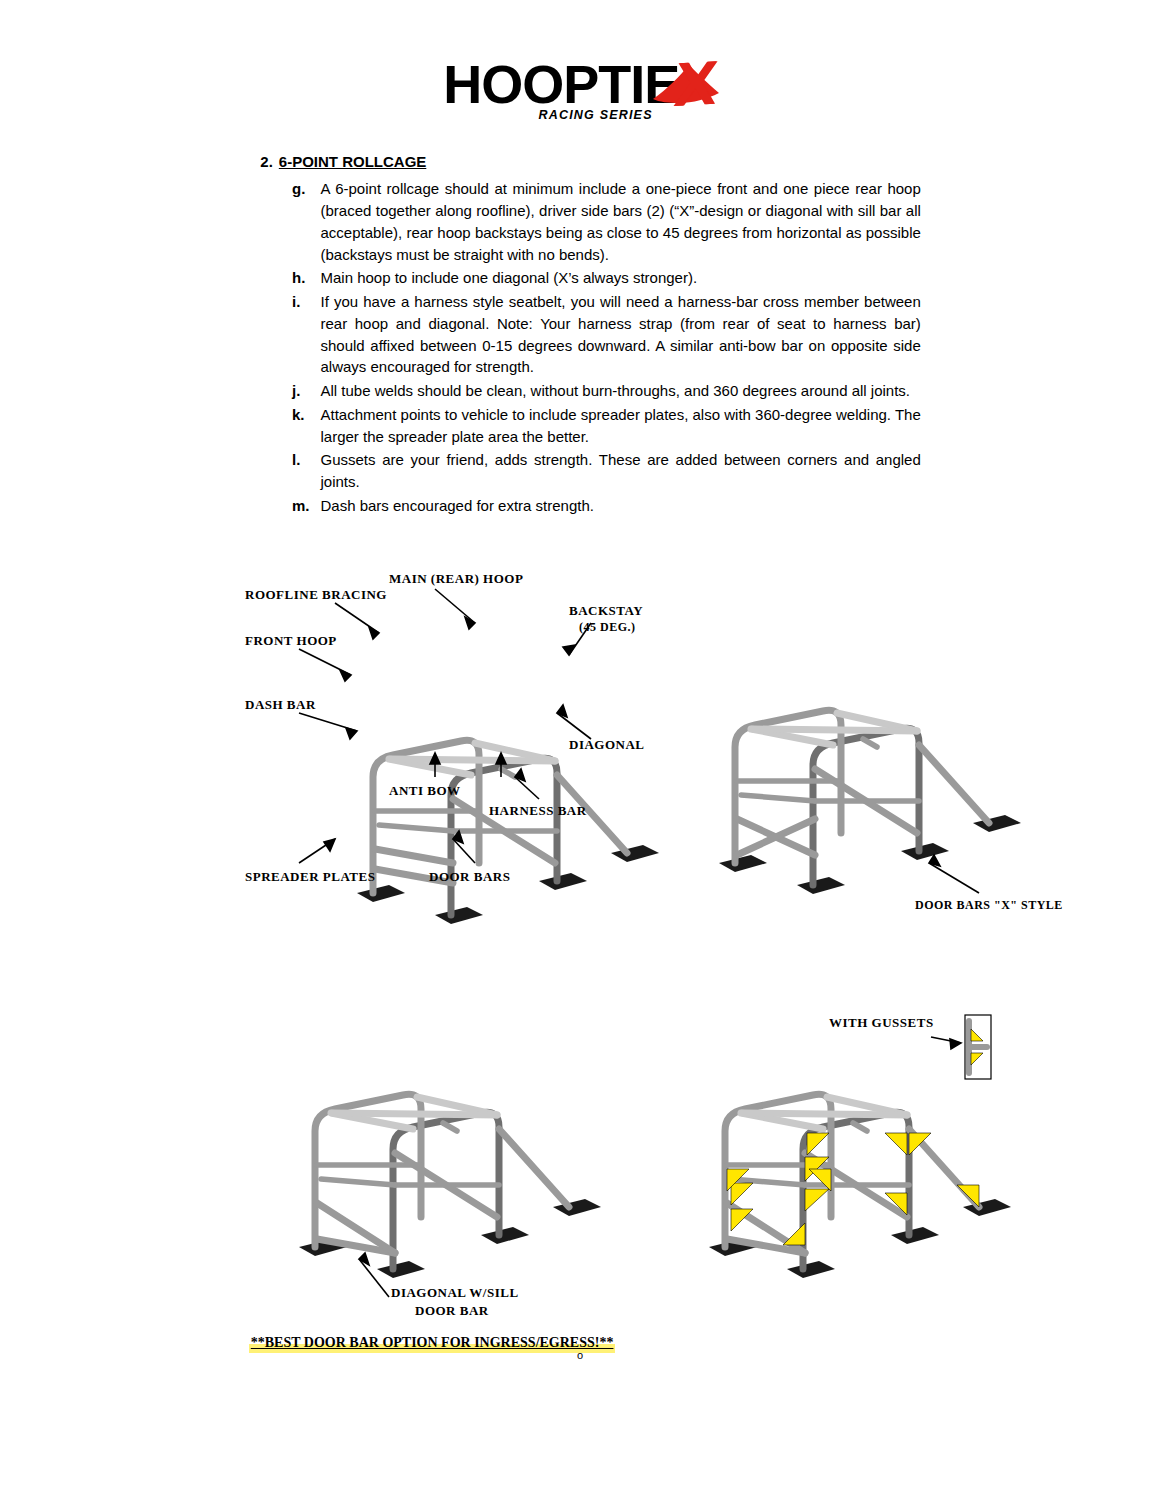HOOPTIE X RACING SERIES
2. 6-POINT ROLLCAGE
g. A 6-point rollcage should at minimum include a one-piece front and one piece rear hoop (braced together along roofline), driver side bars (2) (“X”-design or diagonal with sill bar all acceptable), rear hoop backstays being as close to 45 degrees from horizontal as possible (backstays must be straight with no bends).
h. Main hoop to include one diagonal (X’s always stronger).
i. If you have a harness style seatbelt, you will need a harness-bar cross member between rear hoop and diagonal. Note: Your harness strap (from rear of seat to harness bar) should affixed between 0-15 degrees downward. A similar anti-bow bar on opposite side always encouraged for strength.
j. All tube welds should be clean, without burn-throughs, and 360 degrees around all joints.
k. Attachment points to vehicle to include spreader plates, also with 360-degree welding. The larger the spreader plate area the better.
l. Gussets are your friend, adds strength. These are added between corners and angled joints.
m. Dash bars encouraged for extra strength.
ROOFLINE BRACING MAIN (REAR) HOOP FRONT HOOP BACKSTAY (45 DEG.) DASH BAR DIAGONAL ANTI BOW HARNESS BAR SPREADER PLATES DOOR BARS DOOR BARS "X" STYLE
DIAGONAL W/SILL DOOR BAR
**BEST DOOR BAR OPTION FOR INGRESS/EGRESS!**
WITH GUSSETS
o